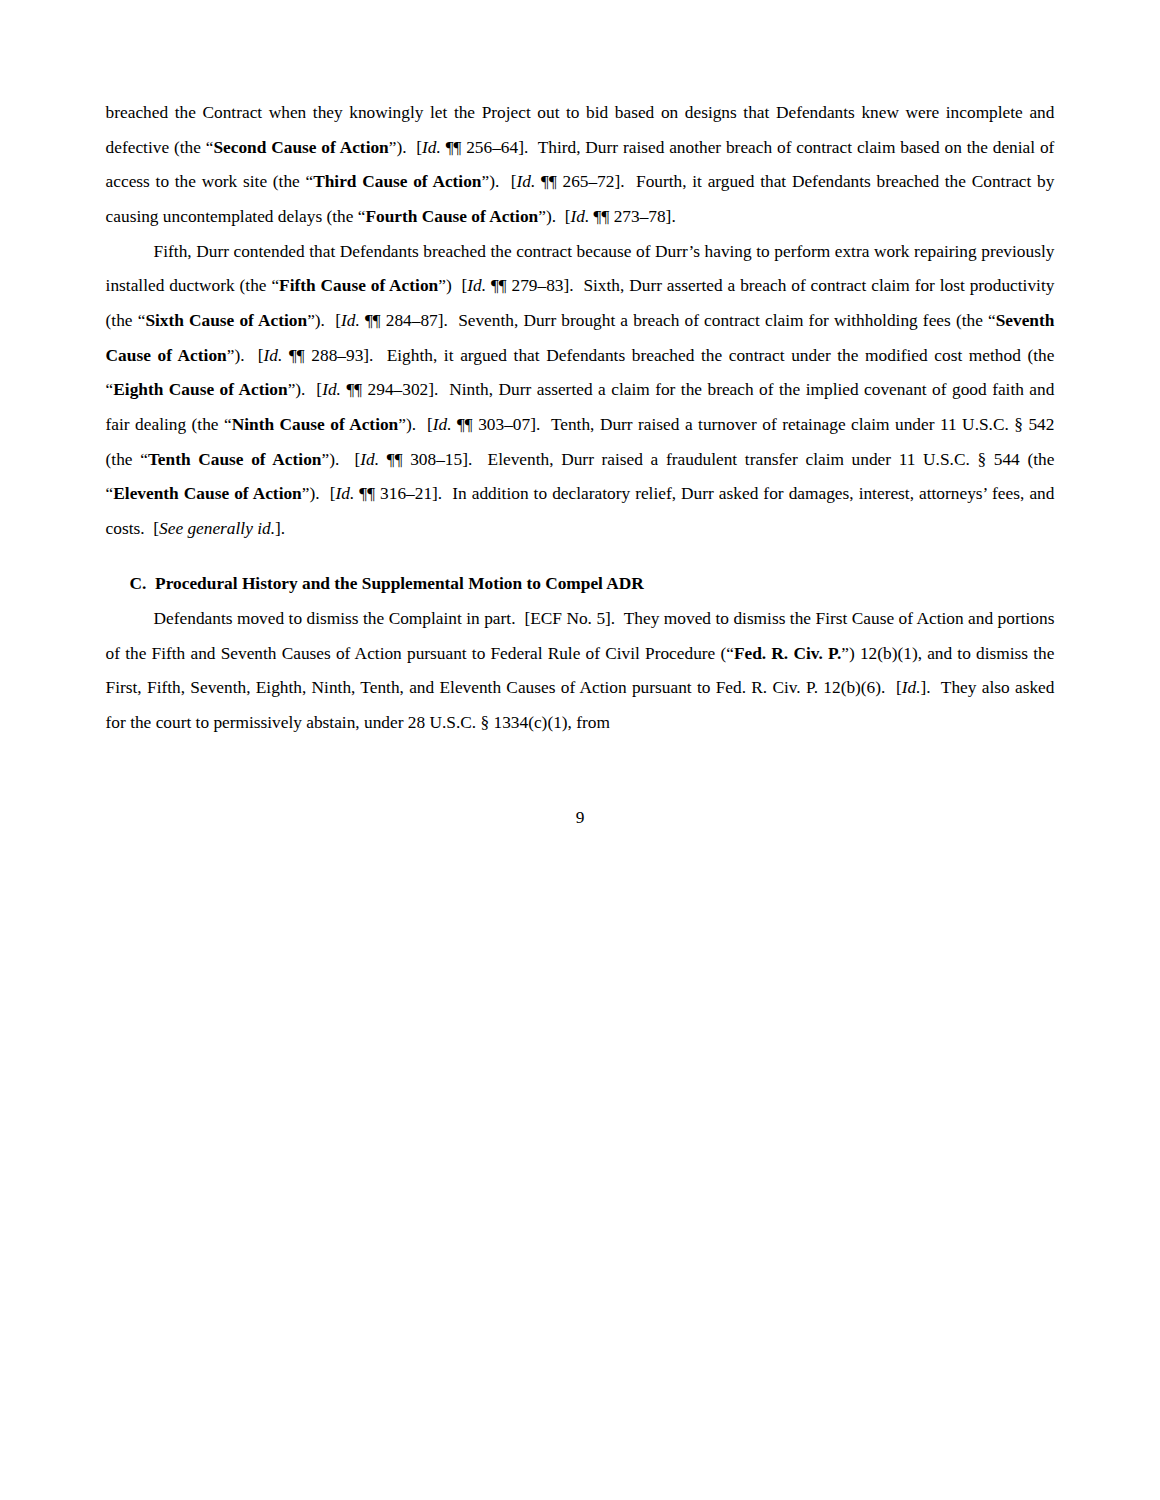breached the Contract when they knowingly let the Project out to bid based on designs that Defendants knew were incomplete and defective (the “Second Cause of Action”). [Id. ¶¶ 256–64]. Third, Durr raised another breach of contract claim based on the denial of access to the work site (the “Third Cause of Action”). [Id. ¶¶ 265–72]. Fourth, it argued that Defendants breached the Contract by causing uncontemplated delays (the “Fourth Cause of Action”). [Id. ¶¶ 273–78].
Fifth, Durr contended that Defendants breached the contract because of Durr’s having to perform extra work repairing previously installed ductwork (the “Fifth Cause of Action”) [Id. ¶¶ 279–83]. Sixth, Durr asserted a breach of contract claim for lost productivity (the “Sixth Cause of Action”). [Id. ¶¶ 284–87]. Seventh, Durr brought a breach of contract claim for withholding fees (the “Seventh Cause of Action”). [Id. ¶¶ 288–93]. Eighth, it argued that Defendants breached the contract under the modified cost method (the “Eighth Cause of Action”). [Id. ¶¶ 294–302]. Ninth, Durr asserted a claim for the breach of the implied covenant of good faith and fair dealing (the “Ninth Cause of Action”). [Id. ¶¶ 303–07]. Tenth, Durr raised a turnover of retainage claim under 11 U.S.C. § 542 (the “Tenth Cause of Action”). [Id. ¶¶ 308–15]. Eleventh, Durr raised a fraudulent transfer claim under 11 U.S.C. § 544 (the “Eleventh Cause of Action”). [Id. ¶¶ 316–21]. In addition to declaratory relief, Durr asked for damages, interest, attorneys’ fees, and costs. [See generally id.].
C. Procedural History and the Supplemental Motion to Compel ADR
Defendants moved to dismiss the Complaint in part. [ECF No. 5]. They moved to dismiss the First Cause of Action and portions of the Fifth and Seventh Causes of Action pursuant to Federal Rule of Civil Procedure (“Fed. R. Civ. P.”) 12(b)(1), and to dismiss the First, Fifth, Seventh, Eighth, Ninth, Tenth, and Eleventh Causes of Action pursuant to Fed. R. Civ. P. 12(b)(6). [Id.]. They also asked for the court to permissively abstain, under 28 U.S.C. § 1334(c)(1), from
9